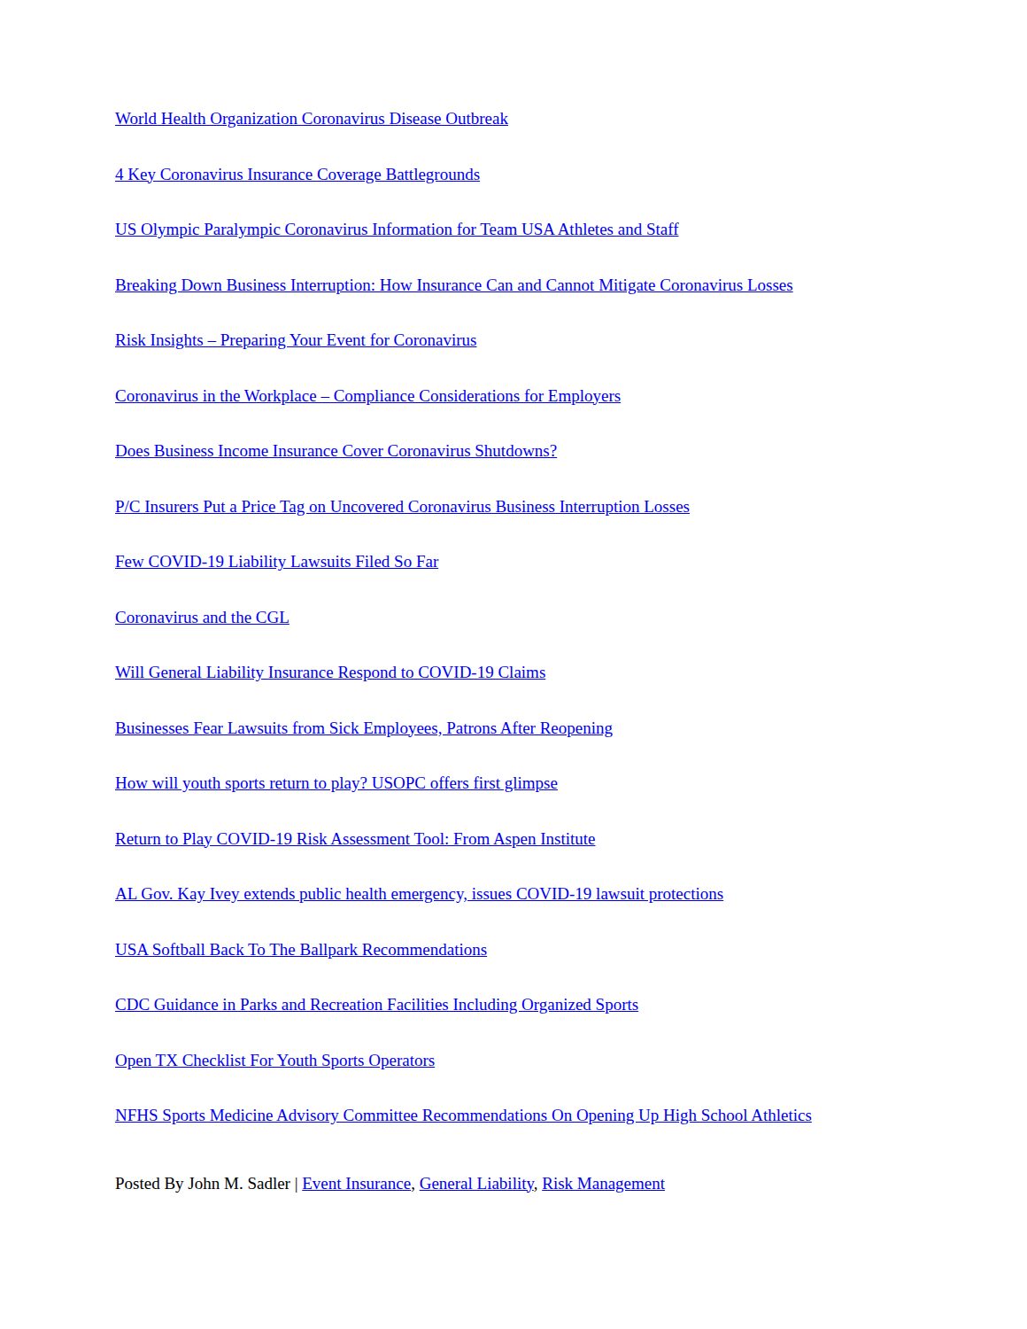World Health Organization Coronavirus Disease Outbreak
4 Key Coronavirus Insurance Coverage Battlegrounds
US Olympic Paralympic Coronavirus Information for Team USA Athletes and Staff
Breaking Down Business Interruption: How Insurance Can and Cannot Mitigate Coronavirus Losses
Risk Insights – Preparing Your Event for Coronavirus
Coronavirus in the Workplace – Compliance Considerations for Employers
Does Business Income Insurance Cover Coronavirus Shutdowns?
P/C Insurers Put a Price Tag on Uncovered Coronavirus Business Interruption Losses
Few COVID-19 Liability Lawsuits Filed So Far
Coronavirus and the CGL
Will General Liability Insurance Respond to COVID-19 Claims
Businesses Fear Lawsuits from Sick Employees, Patrons After Reopening
How will youth sports return to play? USOPC offers first glimpse
Return to Play COVID-19 Risk Assessment Tool: From Aspen Institute
AL Gov. Kay Ivey extends public health emergency, issues COVID-19 lawsuit protections
USA Softball Back To The Ballpark Recommendations
CDC Guidance in Parks and Recreation Facilities Including Organized Sports
Open TX Checklist For Youth Sports Operators
NFHS Sports Medicine Advisory Committee Recommendations On Opening Up High School Athletics
Posted By John M. Sadler | Event Insurance, General Liability, Risk Management